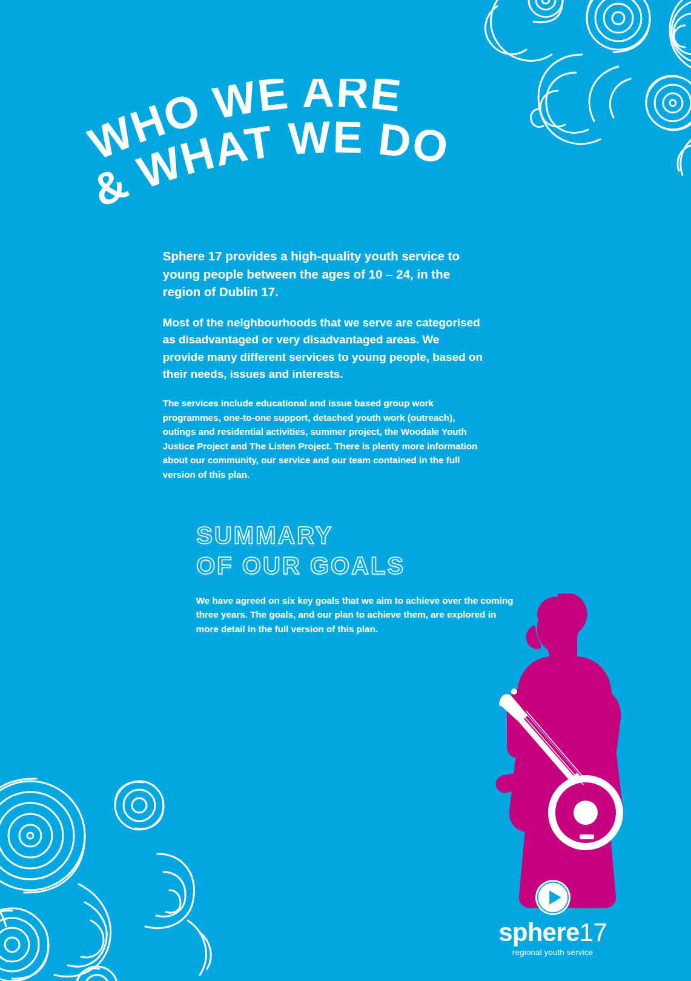WHO WE ARE & WHAT WE DO
Sphere 17 provides a high-quality youth service to young people between the ages of 10 – 24, in the region of Dublin 17.
Most of the neighbourhoods that we serve are categorised as disadvantaged or very disadvantaged areas. We provide many different services to young people, based on their needs, issues and interests.
The services include educational and issue based group work programmes, one-to-one support, detached youth work (outreach), outings and residential activities, summer project, the Woodale Youth Justice Project and The Listen Project. There is plenty more information about our community, our service and our team contained in the full version of this plan.
SUMMARY OF OUR GOALS
We have agreed on six key goals that we aim to achieve over the coming three years. The goals, and our plan to achieve them, are explored in more detail in the full version of this plan.
sphere17
regional youth service